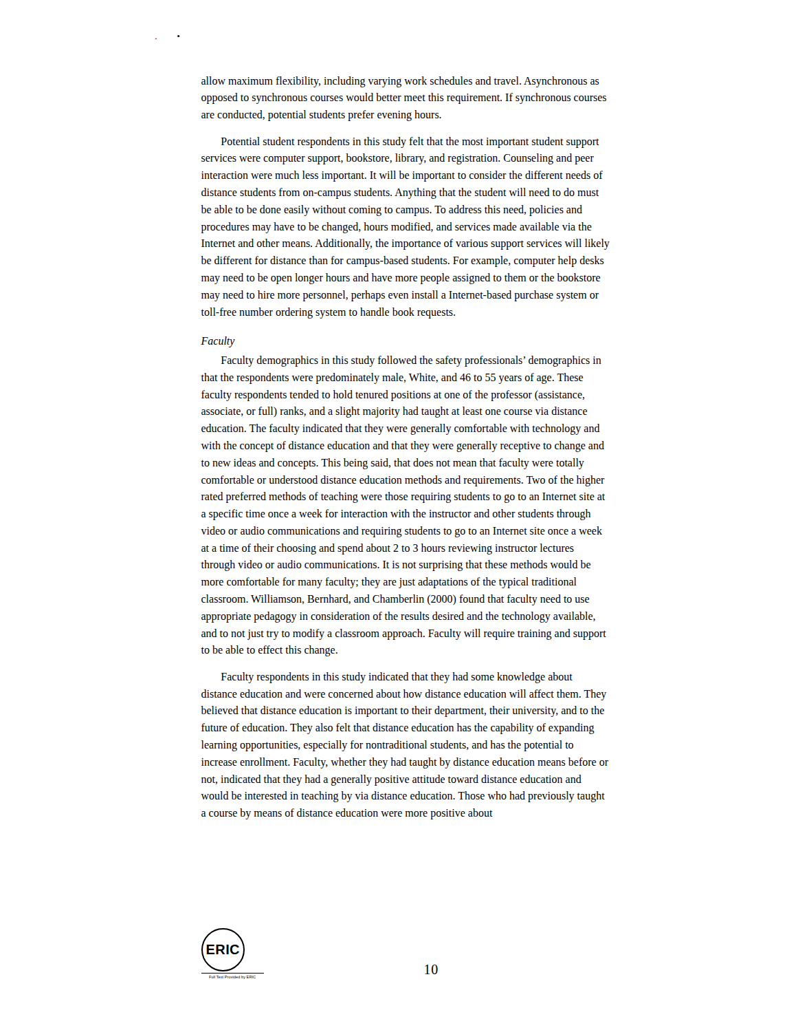. •
allow maximum flexibility, including varying work schedules and travel. Asynchronous as opposed to synchronous courses would better meet this requirement. If synchronous courses are conducted, potential students prefer evening hours.
Potential student respondents in this study felt that the most important student support services were computer support, bookstore, library, and registration. Counseling and peer interaction were much less important. It will be important to consider the different needs of distance students from on-campus students. Anything that the student will need to do must be able to be done easily without coming to campus. To address this need, policies and procedures may have to be changed, hours modified, and services made available via the Internet and other means. Additionally, the importance of various support services will likely be different for distance than for campus-based students. For example, computer help desks may need to be open longer hours and have more people assigned to them or the bookstore may need to hire more personnel, perhaps even install a Internet-based purchase system or toll-free number ordering system to handle book requests.
Faculty
Faculty demographics in this study followed the safety professionals’ demographics in that the respondents were predominately male, White, and 46 to 55 years of age. These faculty respondents tended to hold tenured positions at one of the professor (assistance, associate, or full) ranks, and a slight majority had taught at least one course via distance education. The faculty indicated that they were generally comfortable with technology and with the concept of distance education and that they were generally receptive to change and to new ideas and concepts. This being said, that does not mean that faculty were totally comfortable or understood distance education methods and requirements. Two of the higher rated preferred methods of teaching were those requiring students to go to an Internet site at a specific time once a week for interaction with the instructor and other students through video or audio communications and requiring students to go to an Internet site once a week at a time of their choosing and spend about 2 to 3 hours reviewing instructor lectures through video or audio communications. It is not surprising that these methods would be more comfortable for many faculty; they are just adaptations of the typical traditional classroom. Williamson, Bernhard, and Chamberlin (2000) found that faculty need to use appropriate pedagogy in consideration of the results desired and the technology available, and to not just try to modify a classroom approach. Faculty will require training and support to be able to effect this change.
Faculty respondents in this study indicated that they had some knowledge about distance education and were concerned about how distance education will affect them. They believed that distance education is important to their department, their university, and to the future of education. They also felt that distance education has the capability of expanding learning opportunities, especially for nontraditional students, and has the potential to increase enrollment. Faculty, whether they had taught by distance education means before or not, indicated that they had a generally positive attitude toward distance education and would be interested in teaching by via distance education. Those who had previously taught a course by means of distance education were more positive about
ERIC
Full Text Provided by ERIC
10